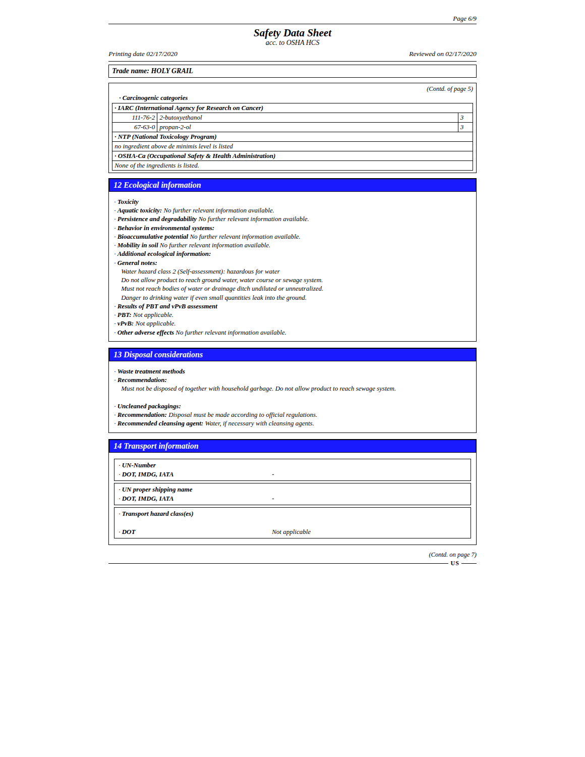Page 6/9
Safety Data Sheet
acc. to OSHA HCS
Printing date 02/17/2020 Reviewed on 02/17/2020
Trade name: HOLY GRAIL
(Contd. of page 5)
· Carcinogenic categories
| · IARC (International Agency for Research on Cancer) |
| 111-76-2 | 2-butoxyethanol | 3 |
| 67-63-0 | propan-2-ol | 3 |
| · NTP (National Toxicology Program) |
| no ingredient above de minimis level is listed |
| · OSHA-Ca (Occupational Safety & Health Administration) |
| None of the ingredients is listed. |
12 Ecological information
· Toxicity
· Aquatic toxicity: No further relevant information available.
· Persistence and degradability No further relevant information available.
· Behavior in environmental systems:
· Bioaccumulative potential No further relevant information available.
· Mobility in soil No further relevant information available.
· Additional ecological information:
· General notes:
Water hazard class 2 (Self-assessment): hazardous for water
Do not allow product to reach ground water, water course or sewage system.
Must not reach bodies of water or drainage ditch undiluted or unneutralized.
Danger to drinking water if even small quantities leak into the ground.
· Results of PBT and vPvB assessment
· PBT: Not applicable.
· vPvB: Not applicable.
· Other adverse effects No further relevant information available.
13 Disposal considerations
· Waste treatment methods
· Recommendation:
Must not be disposed of together with household garbage. Do not allow product to reach sewage system.
· Uncleaned packagings:
· Recommendation: Disposal must be made according to official regulations.
· Recommended cleansing agent: Water, if necessary with cleansing agents.
14 Transport information
| · UN-Number | |
| · DOT, IMDG, IATA | - |
| · UN proper shipping name | |
| · DOT, IMDG, IATA | - |
| · Transport hazard class(es) | |
| · DOT | Not applicable |
(Contd. on page 7)
US